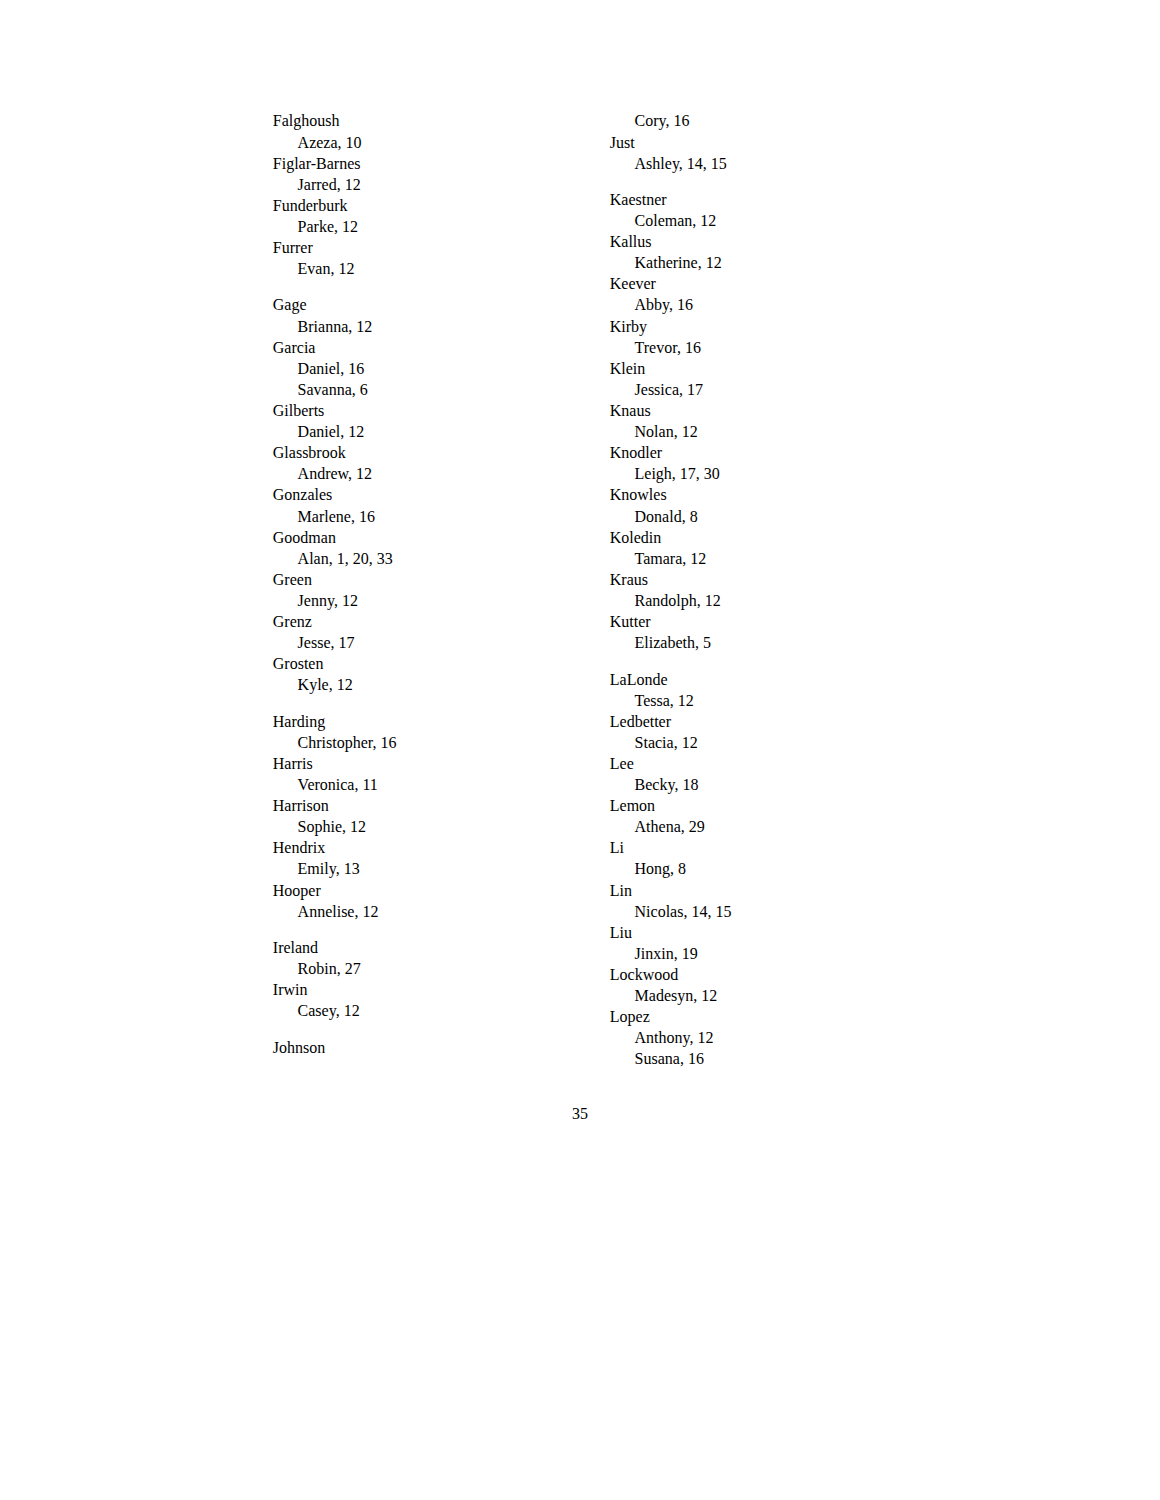Falghoush
Azeza, 10
Figlar-Barnes
Jarred, 12
Funderburk
Parke, 12
Furrer
Evan, 12
Gage
Brianna, 12
Garcia
Daniel, 16
Savanna, 6
Gilberts
Daniel, 12
Glassbrook
Andrew, 12
Gonzales
Marlene, 16
Goodman
Alan, 1, 20, 33
Green
Jenny, 12
Grenz
Jesse, 17
Grosten
Kyle, 12
Harding
Christopher, 16
Harris
Veronica, 11
Harrison
Sophie, 12
Hendrix
Emily, 13
Hooper
Annelise, 12
Ireland
Robin, 27
Irwin
Casey, 12
Johnson
Cory, 16
Just
Ashley, 14, 15
Kaestner
Coleman, 12
Kallus
Katherine, 12
Keever
Abby, 16
Kirby
Trevor, 16
Klein
Jessica, 17
Knaus
Nolan, 12
Knodler
Leigh, 17, 30
Knowles
Donald, 8
Koledin
Tamara, 12
Kraus
Randolph, 12
Kutter
Elizabeth, 5
LaLonde
Tessa, 12
Ledbetter
Stacia, 12
Lee
Becky, 18
Lemon
Athena, 29
Li
Hong, 8
Lin
Nicolas, 14, 15
Liu
Jinxin, 19
Lockwood
Madesyn, 12
Lopez
Anthony, 12
Susana, 16
35